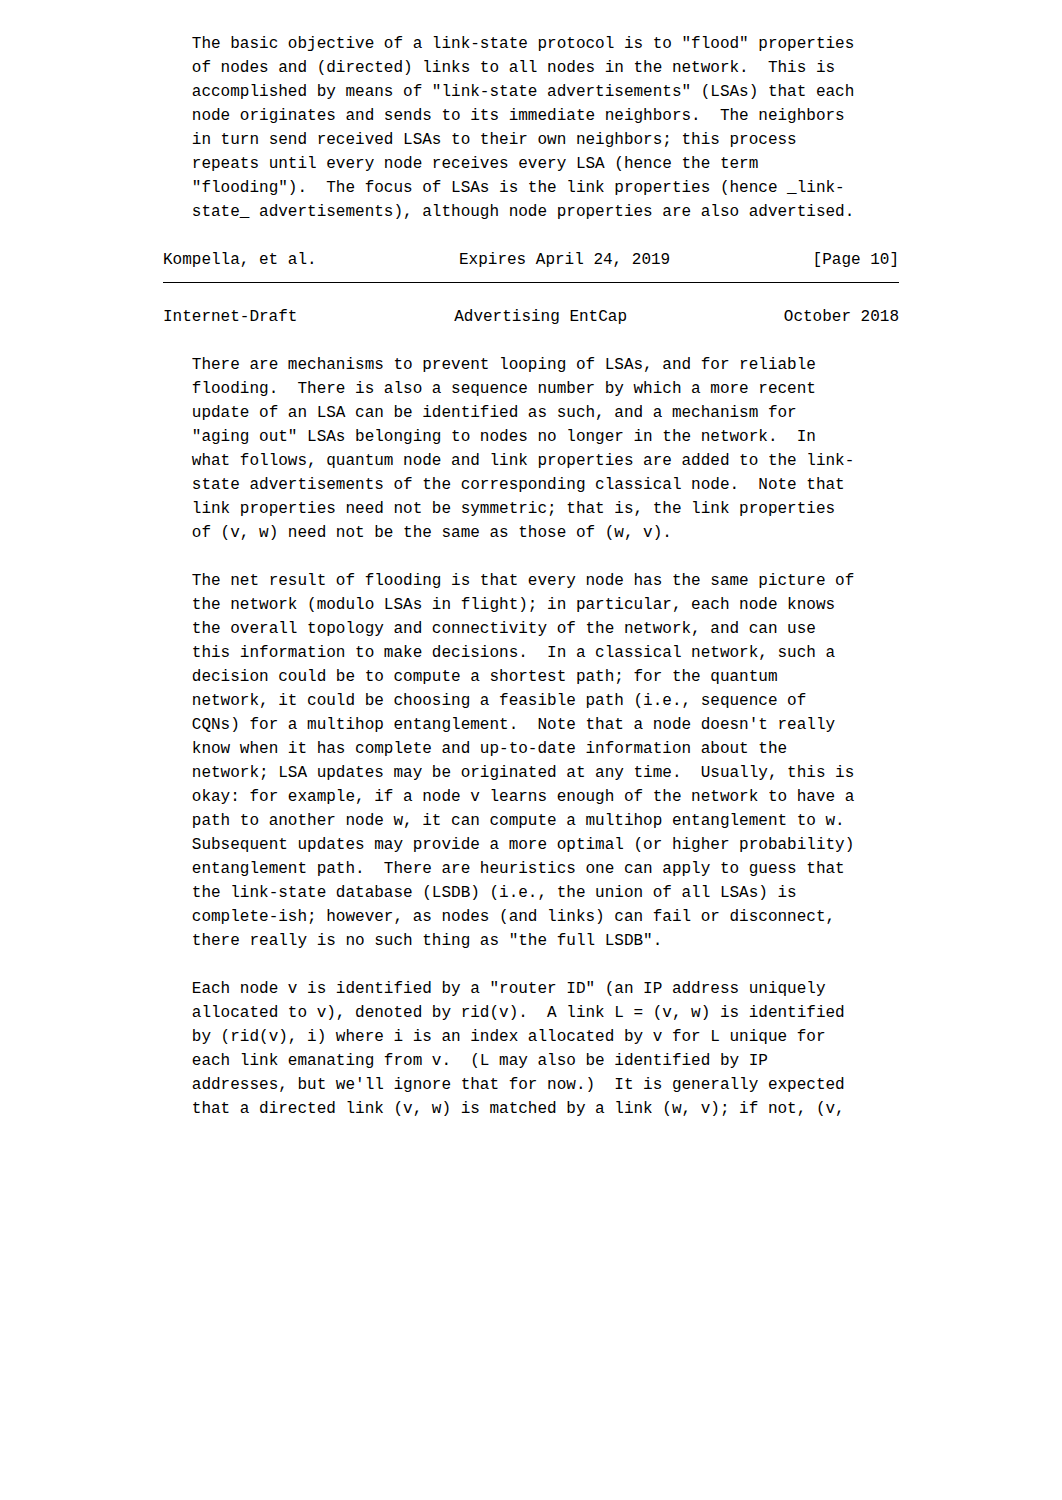The basic objective of a link-state protocol is to "flood" properties
   of nodes and (directed) links to all nodes in the network.  This is
   accomplished by means of "link-state advertisements" (LSAs) that each
   node originates and sends to its immediate neighbors.  The neighbors
   in turn send received LSAs to their own neighbors; this process
   repeats until every node receives every LSA (hence the term
   "flooding").  The focus of LSAs is the link properties (hence _link-
   state_ advertisements), although node properties are also advertised.
Kompella, et al. Expires April 24, 2019[Page 10]
Internet-Draft Advertising EntCap October 2018
   There are mechanisms to prevent looping of LSAs, and for reliable
   flooding.  There is also a sequence number by which a more recent
   update of an LSA can be identified as such, and a mechanism for
   "aging out" LSAs belonging to nodes no longer in the network.  In
   what follows, quantum node and link properties are added to the link-
   state advertisements of the corresponding classical node.  Note that
   link properties need not be symmetric; that is, the link properties
   of (v, w) need not be the same as those of (w, v).

   The net result of flooding is that every node has the same picture of
   the network (modulo LSAs in flight); in particular, each node knows
   the overall topology and connectivity of the network, and can use
   this information to make decisions.  In a classical network, such a
   decision could be to compute a shortest path; for the quantum
   network, it could be choosing a feasible path (i.e., sequence of
   CQNs) for a multihop entanglement.  Note that a node doesn't really
   know when it has complete and up-to-date information about the
   network; LSA updates may be originated at any time.  Usually, this is
   okay: for example, if a node v learns enough of the network to have a
   path to another node w, it can compute a multihop entanglement to w.
   Subsequent updates may provide a more optimal (or higher probability)
   entanglement path.  There are heuristics one can apply to guess that
   the link-state database (LSDB) (i.e., the union of all LSAs) is
   complete-ish; however, as nodes (and links) can fail or disconnect,
   there really is no such thing as "the full LSDB".

   Each node v is identified by a "router ID" (an IP address uniquely
   allocated to v), denoted by rid(v).  A link L = (v, w) is identified
   by (rid(v), i) where i is an index allocated by v for L unique for
   each link emanating from v.  (L may also be identified by IP
   addresses, but we'll ignore that for now.)  It is generally expected
   that a directed link (v, w) is matched by a link (w, v); if not, (v,